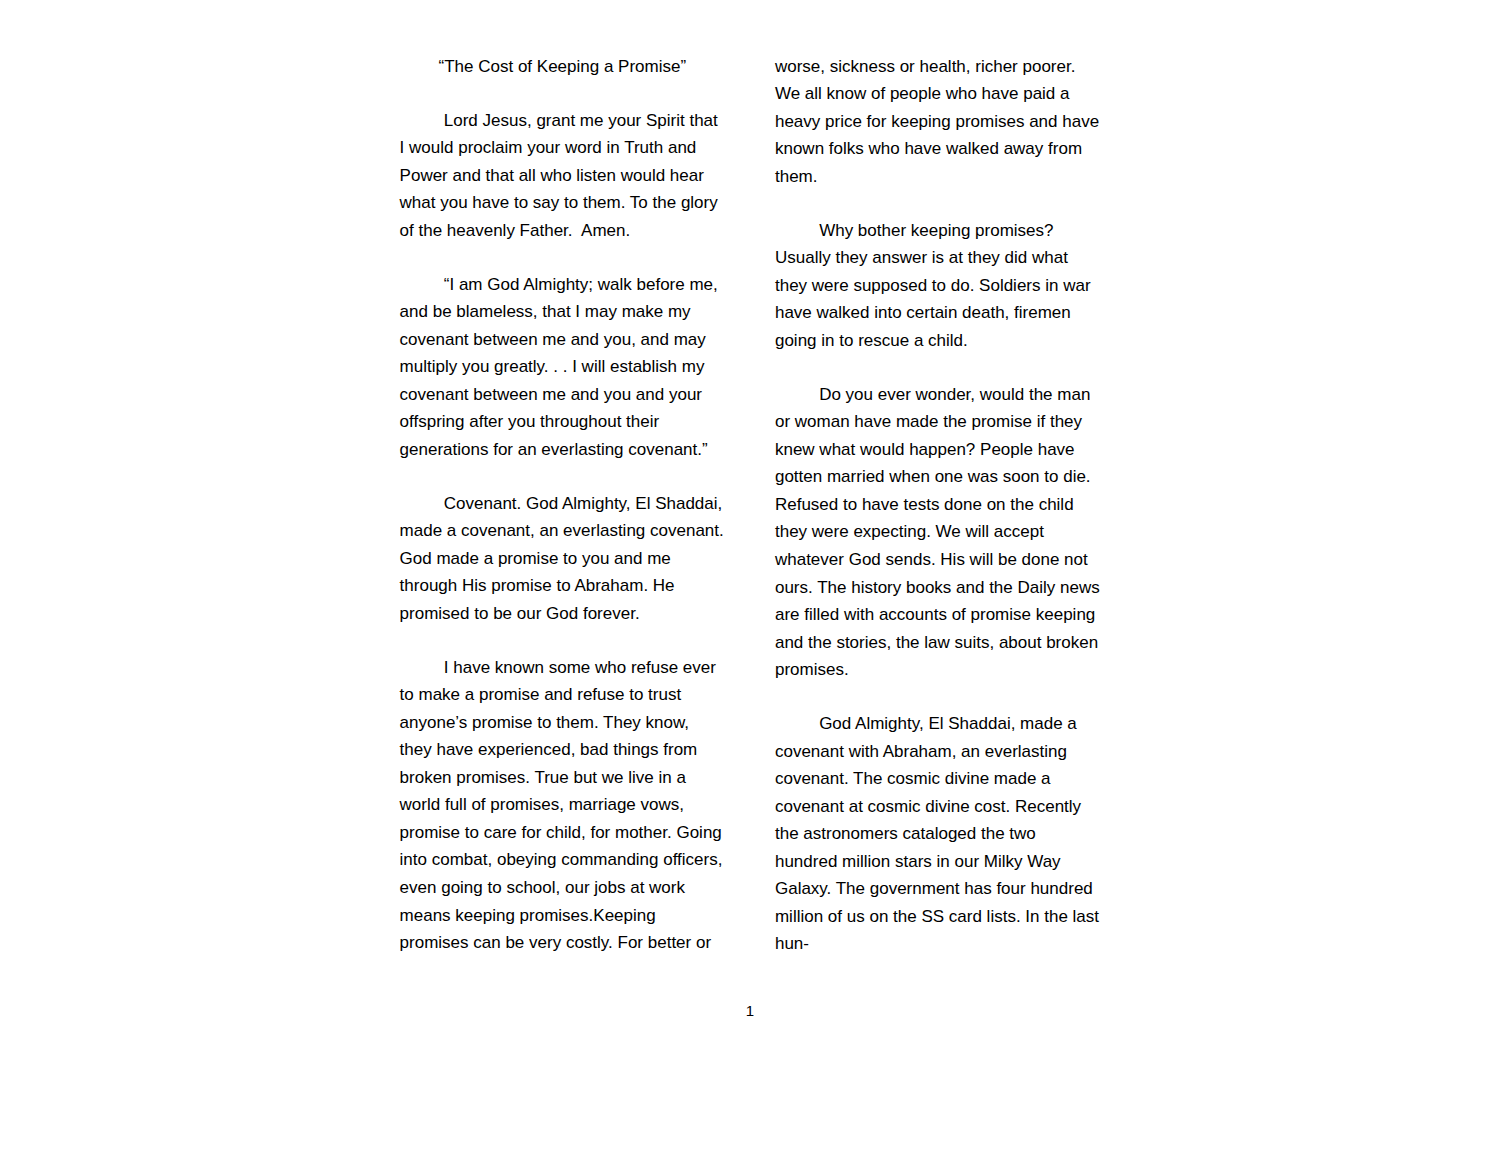“The Cost of Keeping a Promise”
Lord Jesus, grant me your Spirit that I would proclaim your word in Truth and Power and that all who listen would hear what you have to say to them. To the glory of the heavenly Father. Amen.
“I am God Almighty; walk before me, and be blameless, that I may make my covenant between me and you, and may multiply you greatly. . . I will establish my covenant between me and you and your offspring after you throughout their generations for an everlasting covenant.”
Covenant. God Almighty, El Shaddai, made a covenant, an everlasting covenant. God made a promise to you and me through His promise to Abraham. He promised to be our God forever.
I have known some who refuse ever to make a promise and refuse to trust anyone’s promise to them. They know, they have experienced, bad things from broken promises. True but we live in a world full of promises, marriage vows, promise to care for child, for mother. Going into combat, obeying commanding officers, even going to school, our jobs at work means keeping promises.Keeping promises can be very costly. For better or worse, sickness or health, richer poorer. We all know of people who have paid a heavy price for keeping promises and have known folks who have walked away from them.
Why bother keeping promises? Usually they answer is at they did what they were supposed to do. Soldiers in war have walked into certain death, firemen going in to rescue a child.
Do you ever wonder, would the man or woman have made the promise if they knew what would happen? People have gotten married when one was soon to die. Refused to have tests done on the child they were expecting. We will accept whatever God sends. His will be done not ours. The history books and the Daily news are filled with accounts of promise keeping and the stories, the law suits, about broken promises.
God Almighty, El Shaddai, made a covenant with Abraham, an everlasting covenant. The cosmic divine made a covenant at cosmic divine cost. Recently the astronomers cataloged the two hundred million stars in our Milky Way Galaxy. The government has four hundred million of us on the SS card lists. In the last hun-
1